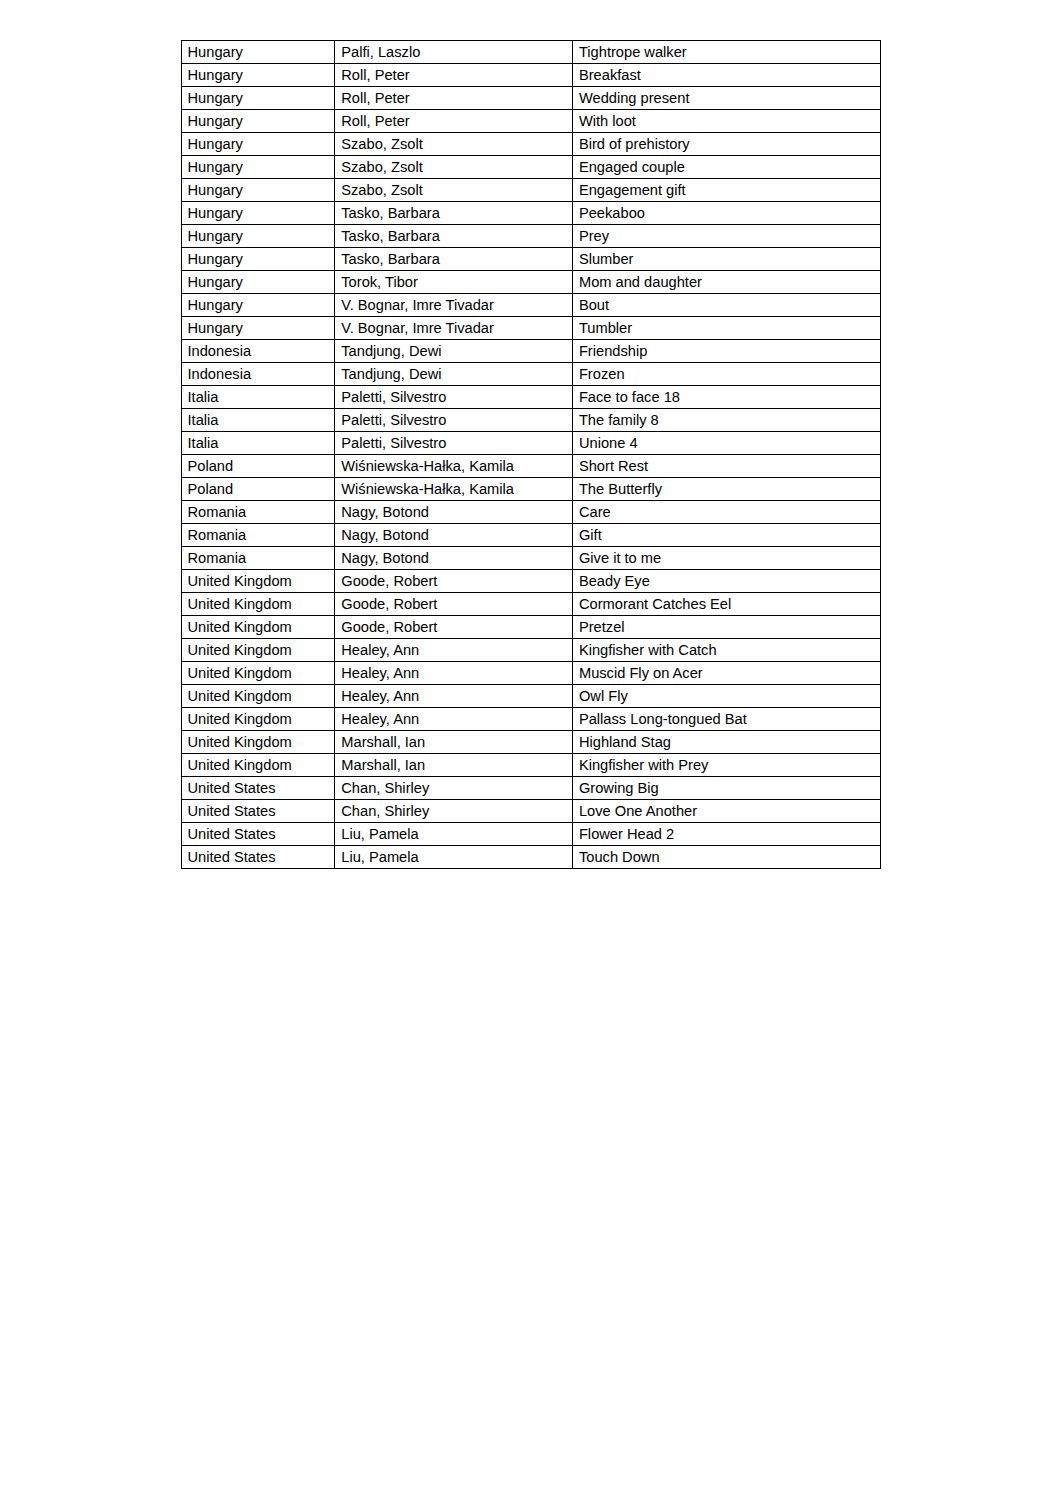| Hungary | Palfi, Laszlo | Tightrope walker |
| Hungary | Roll, Peter | Breakfast |
| Hungary | Roll, Peter | Wedding present |
| Hungary | Roll, Peter | With loot |
| Hungary | Szabo, Zsolt | Bird of prehistory |
| Hungary | Szabo, Zsolt | Engaged couple |
| Hungary | Szabo, Zsolt | Engagement gift |
| Hungary | Tasko, Barbara | Peekaboo |
| Hungary | Tasko, Barbara | Prey |
| Hungary | Tasko, Barbara | Slumber |
| Hungary | Torok, Tibor | Mom and daughter |
| Hungary | V. Bognar, Imre Tivadar | Bout |
| Hungary | V. Bognar, Imre Tivadar | Tumbler |
| Indonesia | Tandjung, Dewi | Friendship |
| Indonesia | Tandjung, Dewi | Frozen |
| Italia | Paletti, Silvestro | Face to face 18 |
| Italia | Paletti, Silvestro | The family 8 |
| Italia | Paletti, Silvestro | Unione 4 |
| Poland | Wiśniewska-Hałka, Kamila | Short Rest |
| Poland | Wiśniewska-Hałka, Kamila | The Butterfly |
| Romania | Nagy, Botond | Care |
| Romania | Nagy, Botond | Gift |
| Romania | Nagy, Botond | Give it to me |
| United Kingdom | Goode, Robert | Beady Eye |
| United Kingdom | Goode, Robert | Cormorant Catches Eel |
| United Kingdom | Goode, Robert | Pretzel |
| United Kingdom | Healey, Ann | Kingfisher with Catch |
| United Kingdom | Healey, Ann | Muscid Fly on Acer |
| United Kingdom | Healey, Ann | Owl Fly |
| United Kingdom | Healey, Ann | Pallass Long-tongued Bat |
| United Kingdom | Marshall, Ian | Highland Stag |
| United Kingdom | Marshall, Ian | Kingfisher with Prey |
| United States | Chan, Shirley | Growing Big |
| United States | Chan, Shirley | Love One Another |
| United States | Liu, Pamela | Flower Head 2 |
| United States | Liu, Pamela | Touch Down |